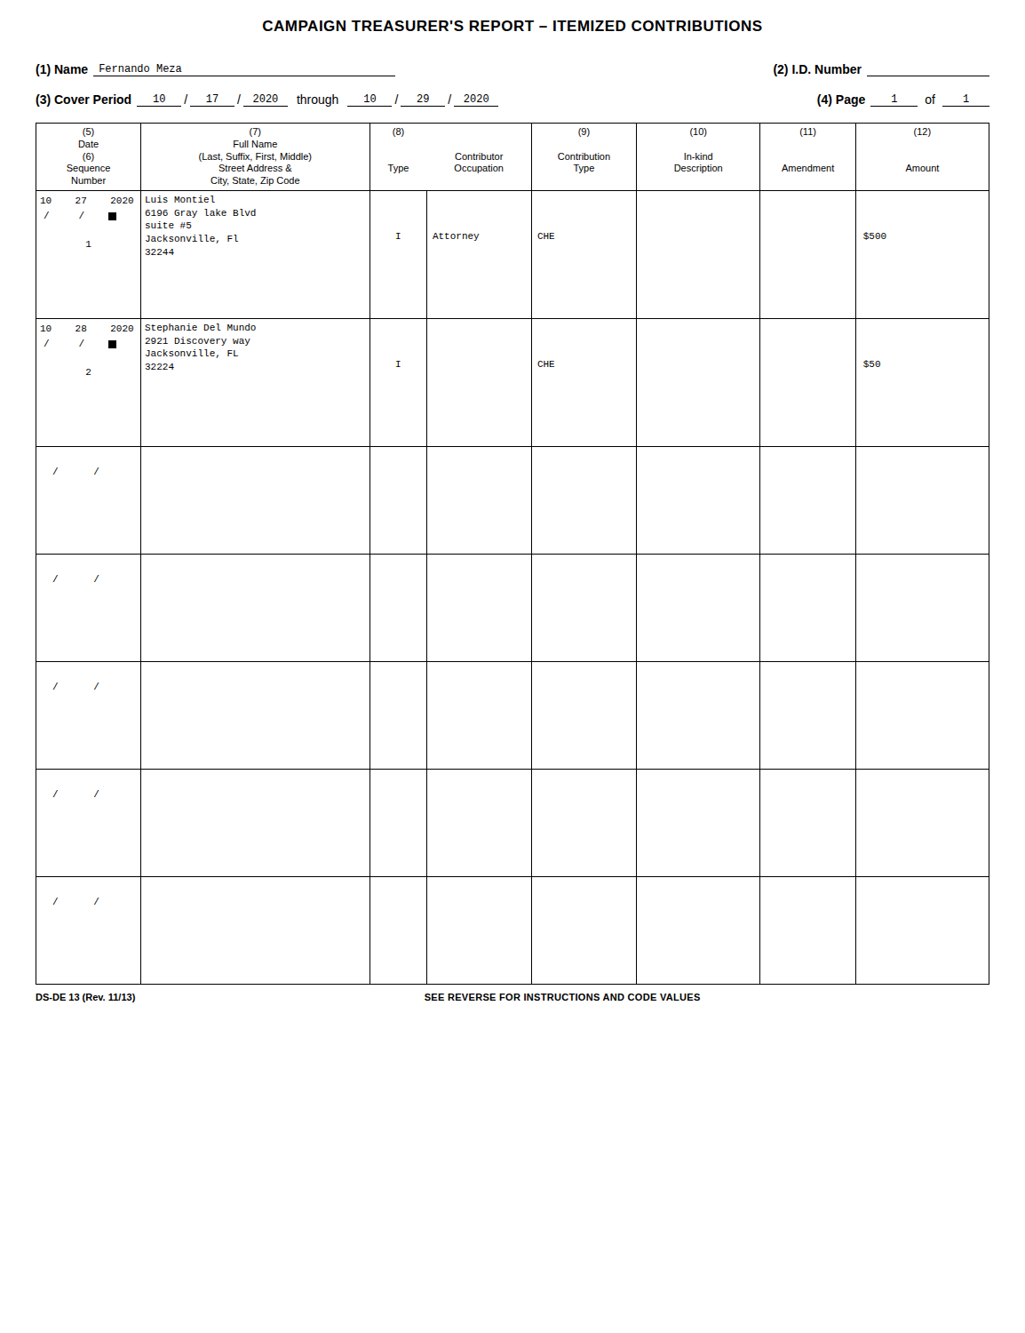CAMPAIGN TREASURER'S REPORT – ITEMIZED CONTRIBUTIONS
(1) Name Fernando Meza
(2) I.D. Number
(3) Cover Period 10/ 17/ 2020 through 10/ 29/ 2020
(4) Page 1 of 1
| (5) Date (6) Sequence Number | (7) Full Name (Last, Suffix, First, Middle) Street Address & City, State, Zip Code | (8) Type | Contributor Occupation | (9) Contribution Type | (10) In-kind Description | (11) Amendment | (12) Amount |
| --- | --- | --- | --- | --- | --- | --- | --- |
| 10 27 2020 / / 1 | Luis Montiel 6196 Gray lake Blvd suite #5 Jacksonville, Fl 32244 | I | Attorney | CHE | | | $500 |
| 10 28 2020 / / 2 | Stephanie Del Mundo 2921 Discovery way Jacksonville, FL 32224 | I | | CHE | | | $50 |
| / / | | | | | | | |
| / / | | | | | | | |
| / / | | | | | | | |
| / / | | | | | | | |
| / / | | | | | | | |
DS-DE 13 (Rev. 11/13) SEE REVERSE FOR INSTRUCTIONS AND CODE VALUES